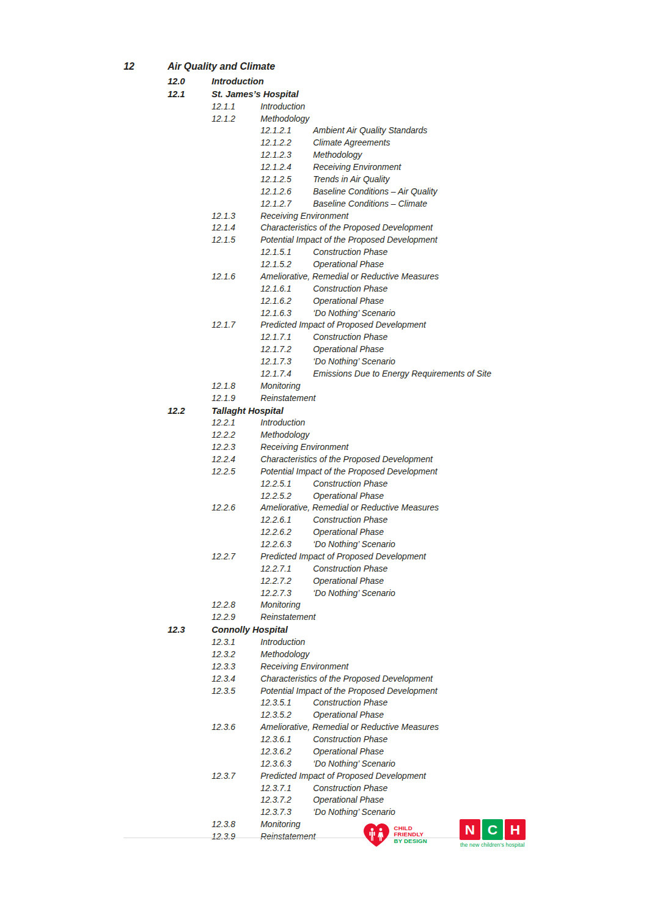12 Air Quality and Climate
12.0 Introduction
12.1 St. James’s Hospital
12.1.1 Introduction
12.1.2 Methodology
12.1.2.1 Ambient Air Quality Standards
12.1.2.2 Climate Agreements
12.1.2.3 Methodology
12.1.2.4 Receiving Environment
12.1.2.5 Trends in Air Quality
12.1.2.6 Baseline Conditions – Air Quality
12.1.2.7 Baseline Conditions – Climate
12.1.3 Receiving Environment
12.1.4 Characteristics of the Proposed Development
12.1.5 Potential Impact of the Proposed Development
12.1.5.1 Construction Phase
12.1.5.2 Operational Phase
12.1.6 Ameliorative, Remedial or Reductive Measures
12.1.6.1 Construction Phase
12.1.6.2 Operational Phase
12.1.6.3 ‘Do Nothing’ Scenario
12.1.7 Predicted Impact of Proposed Development
12.1.7.1 Construction Phase
12.1.7.2 Operational Phase
12.1.7.3 ‘Do Nothing’ Scenario
12.1.7.4 Emissions Due to Energy Requirements of Site
12.1.8 Monitoring
12.1.9 Reinstatement
12.2 Tallaght Hospital
12.2.1 Introduction
12.2.2 Methodology
12.2.3 Receiving Environment
12.2.4 Characteristics of the Proposed Development
12.2.5 Potential Impact of the Proposed Development
12.2.5.1 Construction Phase
12.2.5.2 Operational Phase
12.2.6 Ameliorative, Remedial or Reductive Measures
12.2.6.1 Construction Phase
12.2.6.2 Operational Phase
12.2.6.3 ‘Do Nothing’ Scenario
12.2.7 Predicted Impact of Proposed Development
12.2.7.1 Construction Phase
12.2.7.2 Operational Phase
12.2.7.3 ‘Do Nothing’ Scenario
12.2.8 Monitoring
12.2.9 Reinstatement
12.3 Connolly Hospital
12.3.1 Introduction
12.3.2 Methodology
12.3.3 Receiving Environment
12.3.4 Characteristics of the Proposed Development
12.3.5 Potential Impact of the Proposed Development
12.3.5.1 Construction Phase
12.3.5.2 Operational Phase
12.3.6 Ameliorative, Remedial or Reductive Measures
12.3.6.1 Construction Phase
12.3.6.2 Operational Phase
12.3.6.3 ‘Do Nothing’ Scenario
12.3.7 Predicted Impact of Proposed Development
12.3.7.1 Construction Phase
12.3.7.2 Operational Phase
12.3.7.3 ‘Do Nothing’ Scenario
12.3.8 Monitoring
12.3.9 Reinstatement
CHILD
FRIENDLY
BY DESIGN
N
C
H
the new children’s hospital